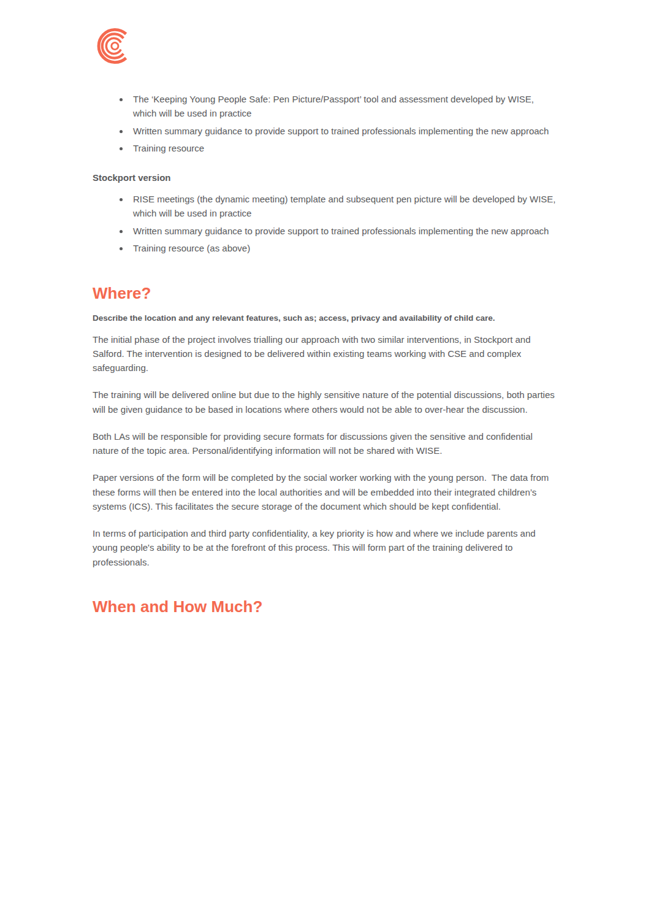The ‘Keeping Young People Safe: Pen Picture/Passport’ tool and assessment developed by WISE, which will be used in practice
Written summary guidance to provide support to trained professionals implementing the new approach
Training resource
Stockport version
RISE meetings (the dynamic meeting) template and subsequent pen picture will be developed by WISE, which will be used in practice
Written summary guidance to provide support to trained professionals implementing the new approach
Training resource (as above)
Where?
Describe the location and any relevant features, such as; access, privacy and availability of child care.
The initial phase of the project involves trialling our approach with two similar interventions, in Stockport and Salford. The intervention is designed to be delivered within existing teams working with CSE and complex safeguarding.
The training will be delivered online but due to the highly sensitive nature of the potential discussions, both parties will be given guidance to be based in locations where others would not be able to over-hear the discussion.
Both LAs will be responsible for providing secure formats for discussions given the sensitive and confidential nature of the topic area. Personal/identifying information will not be shared with WISE.
Paper versions of the form will be completed by the social worker working with the young person. The data from these forms will then be entered into the local authorities and will be embedded into their integrated children’s systems (ICS). This facilitates the secure storage of the document which should be kept confidential.
In terms of participation and third party confidentiality, a key priority is how and where we include parents and young people's ability to be at the forefront of this process. This will form part of the training delivered to professionals.
When and How Much?